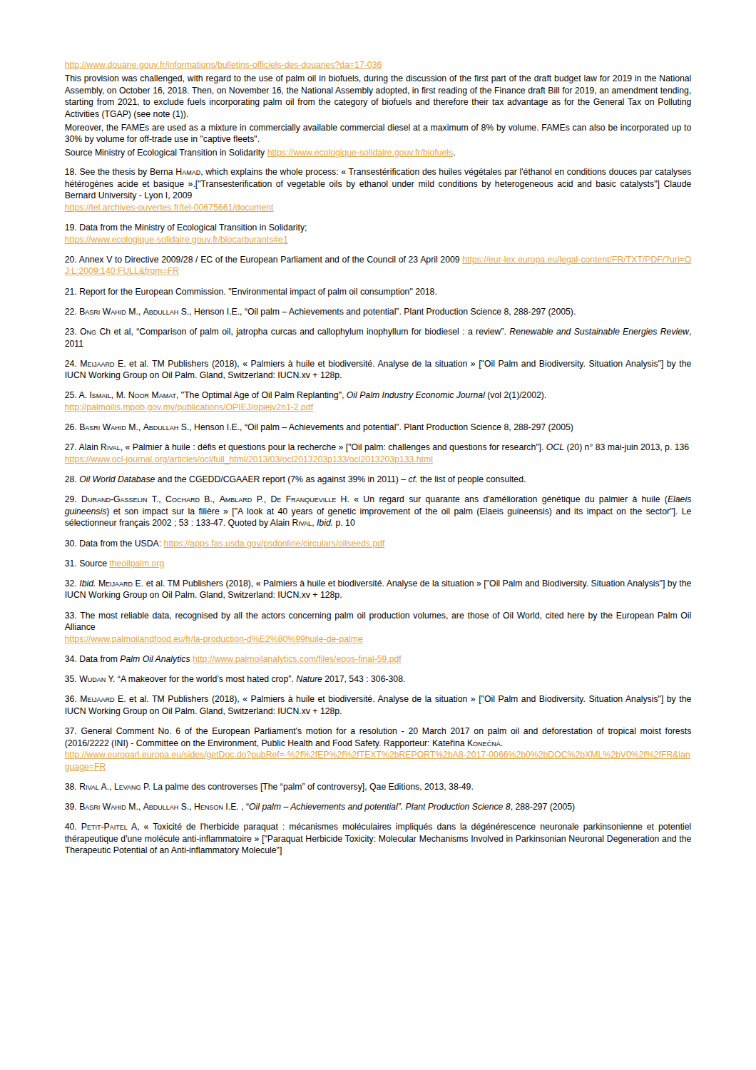http://www.douane.gouv.fr/informations/bulletins-officiels-des-douanes?da=17-036
This provision was challenged, with regard to the use of palm oil in biofuels, during the discussion of the first part of the draft budget law for 2019 in the National Assembly, on October 16, 2018. Then, on November 16, the National Assembly adopted, in first reading of the Finance draft Bill for 2019, an amendment tending, starting from 2021, to exclude fuels incorporating palm oil from the category of biofuels and therefore their tax advantage as for the General Tax on Polluting Activities (TGAP) (see note (1)).
Moreover, the FAMEs are used as a mixture in commercially available commercial diesel at a maximum of 8% by volume. FAMEs can also be incorporated up to 30% by volume for off-trade use in "captive fleets".
Source Ministry of Ecological Transition in Solidarity https://www.ecologique-solidaire.gouv.fr/biofuels.
18. See the thesis by Berna Hamad, which explains the whole process: « Transestérification des huiles végétales par l'éthanol en conditions douces par catalyses hétérogènes acide et basique ».["Transesterification of vegetable oils by ethanol under mild conditions by heterogeneous acid and basic catalysts"] Claude Bernard University - Lyon I, 2009
https://tel.archives-ouvertes.fr/tel-00675661/document
19. Data from the Ministry of Ecological Transition in Solidarity;
https://www.ecologique-solidaire.gouv.fr/biocarburants#e1
20. Annex V to Directive 2009/28 / EC of the European Parliament and of the Council of 23 April 2009 https://eur-lex.europa.eu/legal-content/FR/TXT/PDF/?uri=OJ:L:2009:140:FULL&from=FR
21. Report for the European Commission. "Environmental impact of palm oil consumption" 2018.
22. Basri Wahid M., Abdullah S., Henson I.E., “Oil palm – Achievements and potential”. Plant Production Science 8, 288-297 (2005).
23. Ong Ch et al, “Comparison of palm oil, jatropha curcas and callophylum inophyllum for biodiesel : a review”. Renewable and Sustainable Energies Review, 2011
24. Meijaard E. et al. TM Publishers (2018), « Palmiers à huile et biodiversité. Analyse de la situation » ["Oil Palm and Biodiversity. Situation Analysis"] by the IUCN Working Group on Oil Palm. Gland, Switzerland: IUCN.xv + 128p.
25. A. Ismail, M. Noor Mamat, "The Optimal Age of Oil Palm Replanting", Oil Palm Industry Economic Journal (vol 2(1)/2002).
http://palmoilis.mpob.gov.my/publications/OPIEJ/opiejv2n1-2.pdf
26. Basri Wahid M., Abdullah S., Henson I.E., “Oil palm – Achievements and potential”. Plant Production Science 8, 288-297 (2005)
27. Alain Rival, « Palmier à huile : défis et questions pour la recherche » ["Oil palm: challenges and questions for research"]. OCL (20) n° 83 mai-juin 2013, p. 136
https://www.ocl-journal.org/articles/ocl/full_html/2013/03/ocl2013203p133/ocl2013203p133.html
28. Oil World Database and the CGEDD/CGAAER report (7% as against 39% in 2011) – cf. the list of people consulted.
29. Durand-Gasselin T., Cochard B., Amblard P., De Franqueville H. « Un regard sur quarante ans d'amélioration génétique du palmier à huile (Elaeis guineensis) et son impact sur la filière » ["A look at 40 years of genetic improvement of the oil palm (Elaeis guineensis) and its impact on the sector"]. Le sélectionneur français 2002 ; 53 : 133-47. Quoted by Alain Rival, Ibid. p. 10
30. Data from the USDA: https://apps.fas.usda.gov/psdonline/circulars/oilseeds.pdf
31. Source theoilpalm.org
32. Ibid. Meijaard E. et al. TM Publishers (2018), « Palmiers à huile et biodiversité. Analyse de la situation » ["Oil Palm and Biodiversity. Situation Analysis"] by the IUCN Working Group on Oil Palm. Gland, Switzerland: IUCN.xv + 128p.
33. The most reliable data, recognised by all the actors concerning palm oil production volumes, are those of Oil World, cited here by the European Palm Oil Alliance
https://www.palmoilandfood.eu/fr/la-production-d%E2%80%99huile-de-palme
34. Data from Palm Oil Analytics http://www.palmoilanalytics.com/files/epos-final-59.pdf
35. Wudan Y. “A makeover for the world’s most hated crop”. Nature 2017, 543 : 306-308.
36. Meijaard E. et al. TM Publishers (2018), « Palmiers à huile et biodiversité. Analyse de la situation » ["Oil Palm and Biodiversity. Situation Analysis"] by the IUCN Working Group on Oil Palm. Gland, Switzerland: IUCN.xv + 128p.
37. General Comment No. 6 of the European Parliament's motion for a resolution - 20 March 2017 on palm oil and deforestation of tropical moist forests (2016/2222 (INI) - Committee on the Environment, Public Health and Food Safety. Rapporteur: Kateřina Konečná.
http://www.europarl.europa.eu/sides/getDoc.do?pubRef=-%2f%2fEP%2f%2fTEXT%2bREPORT%2bA8-2017-0066%2b0%2bDOC%2bXML%2bV0%2f%2fFR&language=FR
38. Rival A., Levang P. La palme des controverses [The “palm” of controversy], Qae Editions, 2013, 38-49.
39. Basri Wahid M., Abdullah S., Henson I.E. , “Oil palm – Achievements and potential”. Plant Production Science 8, 288-297 (2005)
40. Petit-Paitel A, « Toxicité de l'herbicide paraquat : mécanismes moléculaires impliqués dans la dégénérescence neuronale parkinsonienne et potentiel thérapeutique d'une molécule anti-inflammatoire » ["Paraquat Herbicide Toxicity: Molecular Mechanisms Involved in Parkinsonian Neuronal Degeneration and the Therapeutic Potential of an Anti-inflammatory Molecule"]